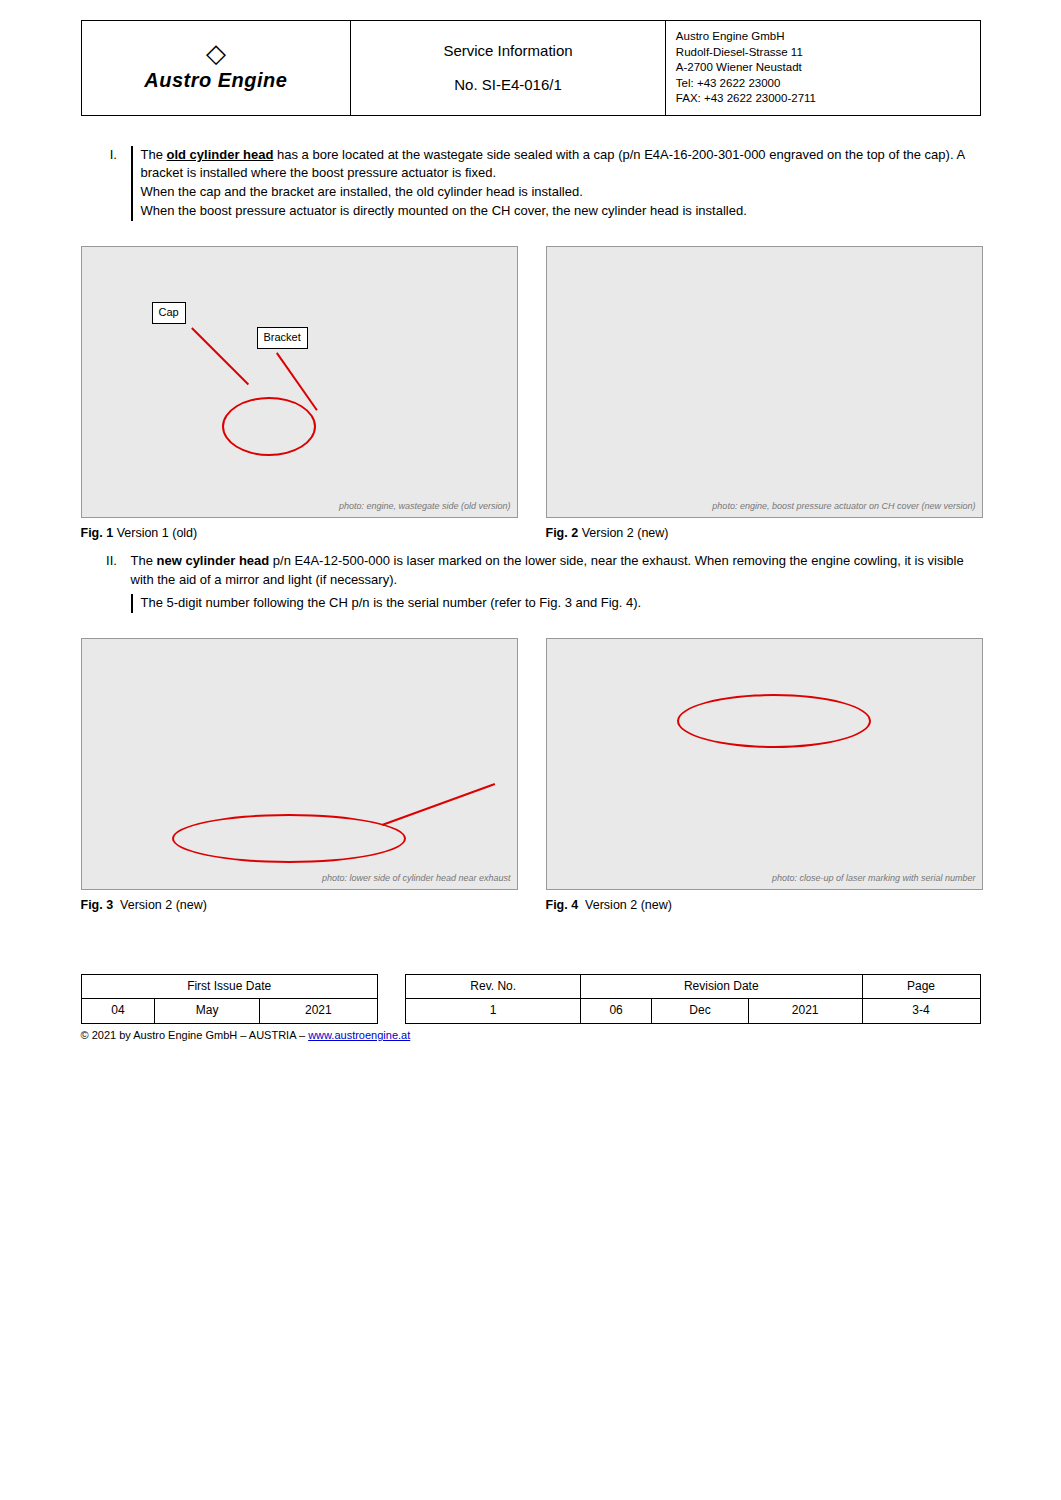| ◇ Austro Engine | Service Information No. SI-E4-016/1 | Austro Engine GmbH Rudolf-Diesel-Strasse 11 A-2700 Wiener Neustadt Tel: +43 2622 23000 FAX: +43 2622 23000-2711 |
The old cylinder head has a bore located at the wastegate side sealed with a cap (p/n E4A-16-200-301-000 engraved on the top of the cap). A bracket is installed where the boost pressure actuator is fixed.
When the cap and the bracket are installed, the old cylinder head is installed.
When the boost pressure actuator is directly mounted on the CH cover, the new cylinder head is installed.
Cap Bracket photo: engine, wastegate side (old version)
Fig. 1 Version 1 (old)
photo: engine, boost pressure actuator on CH cover (new version)
Fig. 2 Version 2 (new)
The new cylinder head p/n E4A-12-500-000 is laser marked on the lower side, near the exhaust. When removing the engine cowling, it is visible with the aid of a mirror and light (if necessary).
The 5-digit number following the CH p/n is the serial number (refer to Fig. 3 and Fig. 4).
photo: lower side of cylinder head near exhaust
Fig. 3 Version 2 (new)
photo: close-up of laser marking with serial number
Fig. 4 Version 2 (new)
| First Issue Date | | Rev. No. | Revision Date | Page |
| --- | --- | --- | --- | --- |
| 04 | May | 2021 | | 1 | 06 | Dec | 2021 | 3-4 |
© 2021 by Austro Engine GmbH – AUSTRIA – www.austroengine.at